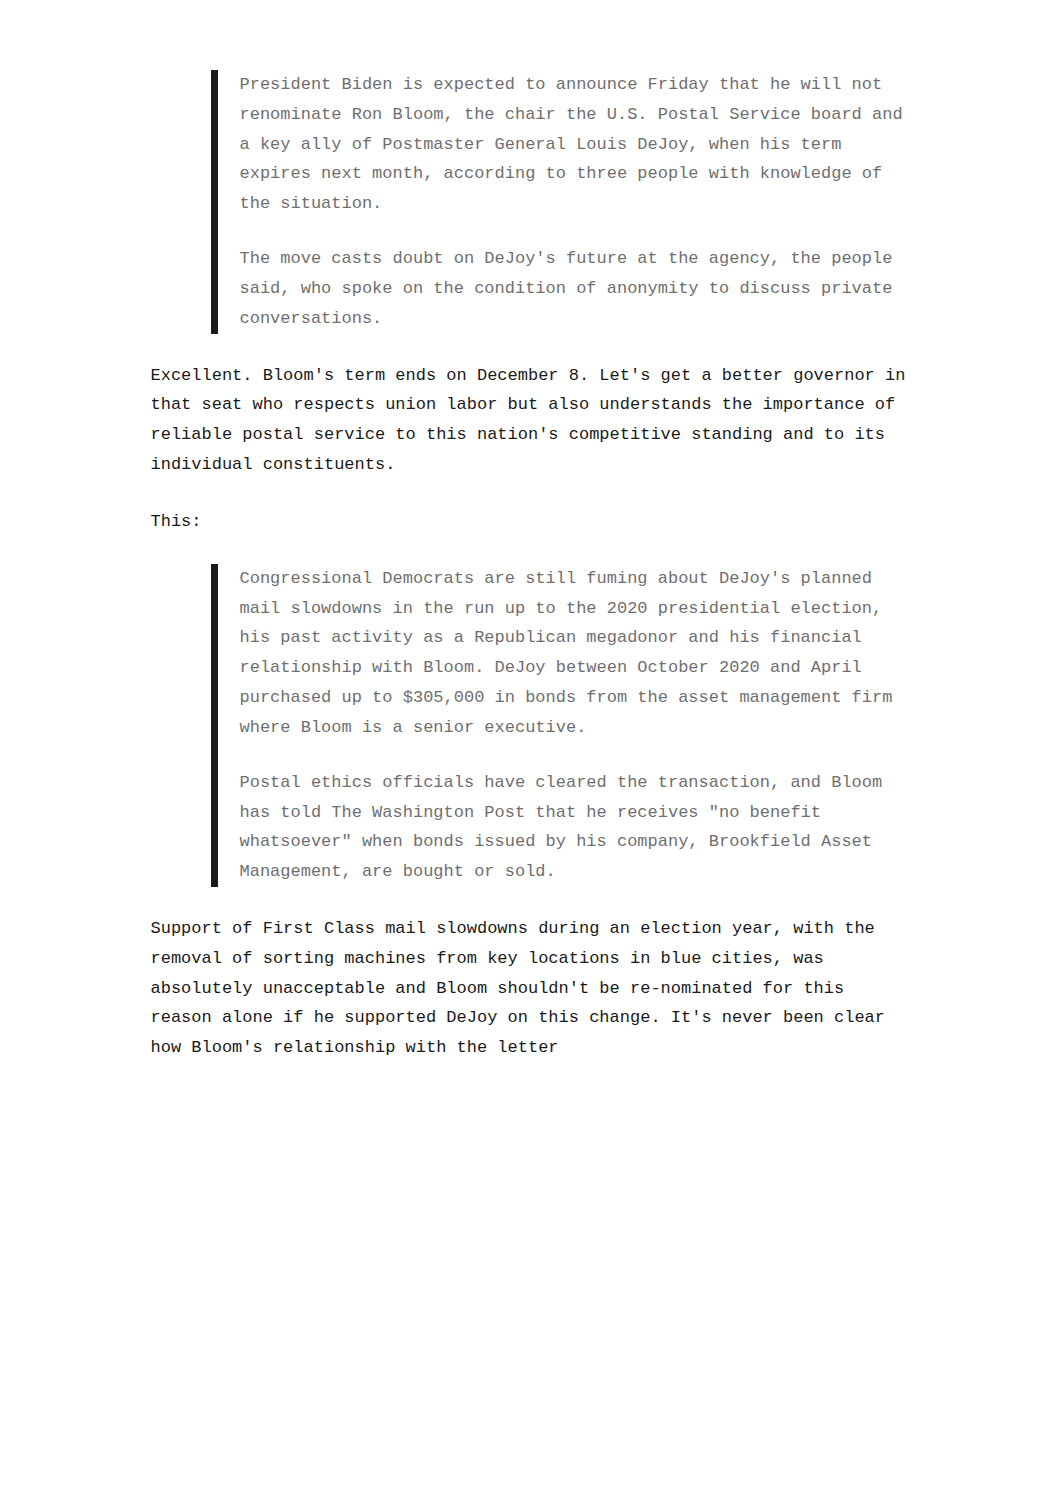President Biden is expected to announce Friday that he will not renominate Ron Bloom, the chair the U.S. Postal Service board and a key ally of Postmaster General Louis DeJoy, when his term expires next month, according to three people with knowledge of the situation.
The move casts doubt on DeJoy's future at the agency, the people said, who spoke on the condition of anonymity to discuss private conversations.
Excellent. Bloom's term ends on December 8. Let's get a better governor in that seat who respects union labor but also understands the importance of reliable postal service to this nation's competitive standing and to its individual constituents.
This:
Congressional Democrats are still fuming about DeJoy's planned mail slowdowns in the run up to the 2020 presidential election, his past activity as a Republican megadonor and his financial relationship with Bloom. DeJoy between October 2020 and April purchased up to $305,000 in bonds from the asset management firm where Bloom is a senior executive.
Postal ethics officials have cleared the transaction, and Bloom has told The Washington Post that he receives "no benefit whatsoever" when bonds issued by his company, Brookfield Asset Management, are bought or sold.
Support of First Class mail slowdowns during an election year, with the removal of sorting machines from key locations in blue cities, was absolutely unacceptable and Bloom shouldn't be re-nominated for this reason alone if he supported DeJoy on this change. It's never been clear how Bloom's relationship with the letter